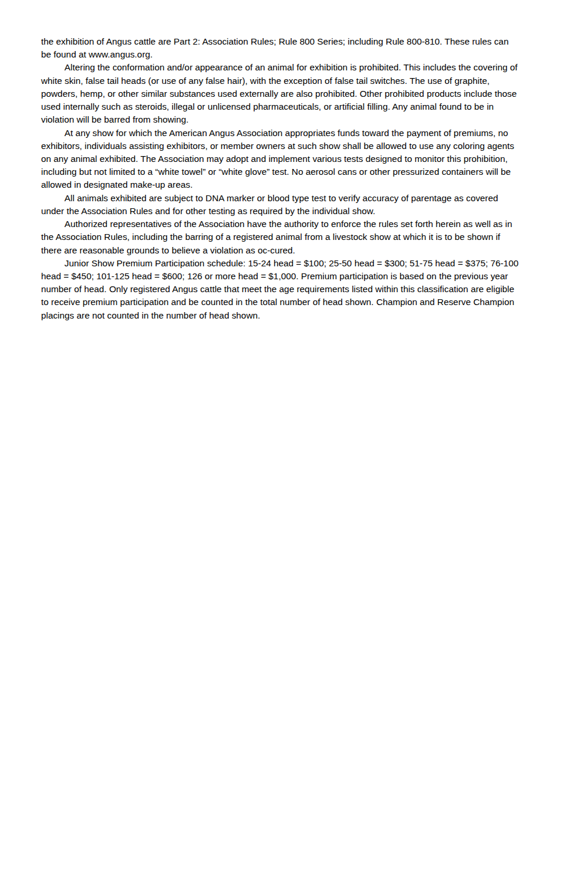the exhibition of Angus cattle are Part 2: Association Rules; Rule 800 Series; including Rule 800-810. These rules can be found at www.angus.org.
Altering the conformation and/or appearance of an animal for exhibition is prohibited. This includes the covering of white skin, false tail heads (or use of any false hair), with the exception of false tail switches. The use of graphite, powders, hemp, or other similar substances used externally are also prohibited. Other prohibited products include those used internally such as steroids, illegal or unlicensed pharmaceuticals, or artificial filling. Any animal found to be in violation will be barred from showing.
At any show for which the American Angus Association appropriates funds toward the payment of premiums, no exhibitors, individuals assisting exhibitors, or member owners at such show shall be allowed to use any coloring agents on any animal exhibited. The Association may adopt and implement various tests designed to monitor this prohibition, including but not limited to a “white towel” or “white glove” test. No aerosol cans or other pressurized containers will be allowed in designated make-up areas.
All animals exhibited are subject to DNA marker or blood type test to verify accuracy of parentage as covered under the Association Rules and for other testing as required by the individual show.
Authorized representatives of the Association have the authority to enforce the rules set forth herein as well as in the Association Rules, including the barring of a registered animal from a livestock show at which it is to be shown if there are reasonable grounds to believe a violation as oc-cured.
Junior Show Premium Participation schedule: 15-24 head = $100; 25-50 head = $300; 51-75 head = $375; 76-100 head = $450; 101-125 head = $600; 126 or more head = $1,000. Premium participation is based on the previous year number of head. Only registered Angus cattle that meet the age requirements listed within this classification are eligible to receive premium participation and be counted in the total number of head shown. Champion and Reserve Champion placings are not counted in the number of head shown.